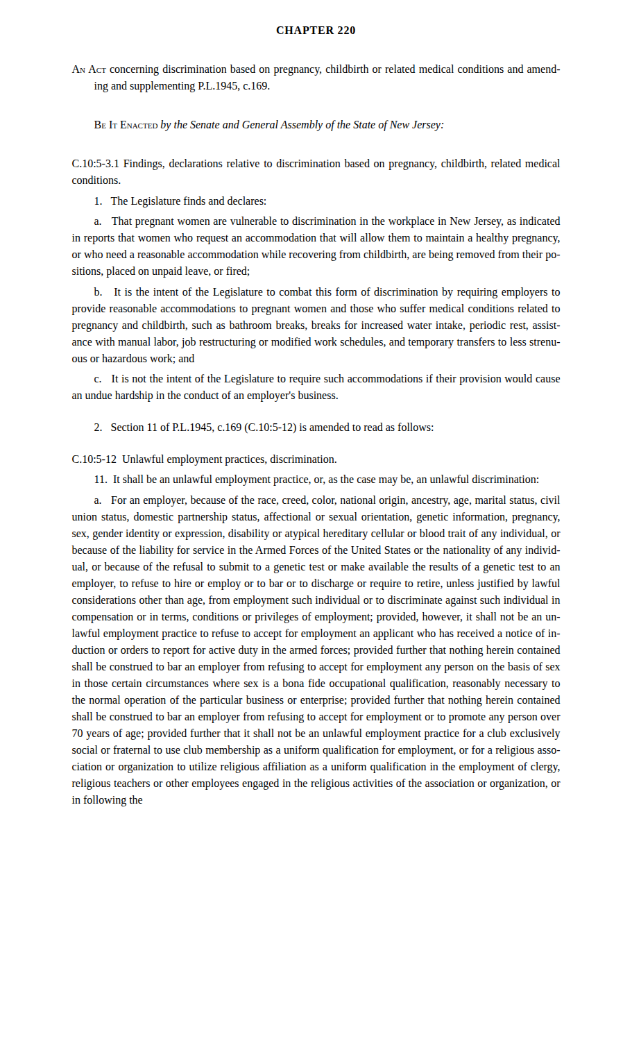CHAPTER 220
An Act concerning discrimination based on pregnancy, childbirth or related medical conditions and amending and supplementing P.L.1945, c.169.
Be It Enacted by the Senate and General Assembly of the State of New Jersey:
C.10:5-3.1 Findings, declarations relative to discrimination based on pregnancy, childbirth, related medical conditions.
1. The Legislature finds and declares:
a. That pregnant women are vulnerable to discrimination in the workplace in New Jersey, as indicated in reports that women who request an accommodation that will allow them to maintain a healthy pregnancy, or who need a reasonable accommodation while recovering from childbirth, are being removed from their positions, placed on unpaid leave, or fired;
b. It is the intent of the Legislature to combat this form of discrimination by requiring employers to provide reasonable accommodations to pregnant women and those who suffer medical conditions related to pregnancy and childbirth, such as bathroom breaks, breaks for increased water intake, periodic rest, assistance with manual labor, job restructuring or modified work schedules, and temporary transfers to less strenuous or hazardous work; and
c. It is not the intent of the Legislature to require such accommodations if their provision would cause an undue hardship in the conduct of an employer's business.
2. Section 11 of P.L.1945, c.169 (C.10:5-12) is amended to read as follows:
C.10:5-12 Unlawful employment practices, discrimination.
11. It shall be an unlawful employment practice, or, as the case may be, an unlawful discrimination:
a. For an employer, because of the race, creed, color, national origin, ancestry, age, marital status, civil union status, domestic partnership status, affectional or sexual orientation, genetic information, pregnancy, sex, gender identity or expression, disability or atypical hereditary cellular or blood trait of any individual, or because of the liability for service in the Armed Forces of the United States or the nationality of any individual, or because of the refusal to submit to a genetic test or make available the results of a genetic test to an employer, to refuse to hire or employ or to bar or to discharge or require to retire, unless justified by lawful considerations other than age, from employment such individual or to discriminate against such individual in compensation or in terms, conditions or privileges of employment; provided, however, it shall not be an unlawful employment practice to refuse to accept for employment an applicant who has received a notice of induction or orders to report for active duty in the armed forces; provided further that nothing herein contained shall be construed to bar an employer from refusing to accept for employment any person on the basis of sex in those certain circumstances where sex is a bona fide occupational qualification, reasonably necessary to the normal operation of the particular business or enterprise; provided further that nothing herein contained shall be construed to bar an employer from refusing to accept for employment or to promote any person over 70 years of age; provided further that it shall not be an unlawful employment practice for a club exclusively social or fraternal to use club membership as a uniform qualification for employment, or for a religious association or organization to utilize religious affiliation as a uniform qualification in the employment of clergy, religious teachers or other employees engaged in the religious activities of the association or organization, or in following the